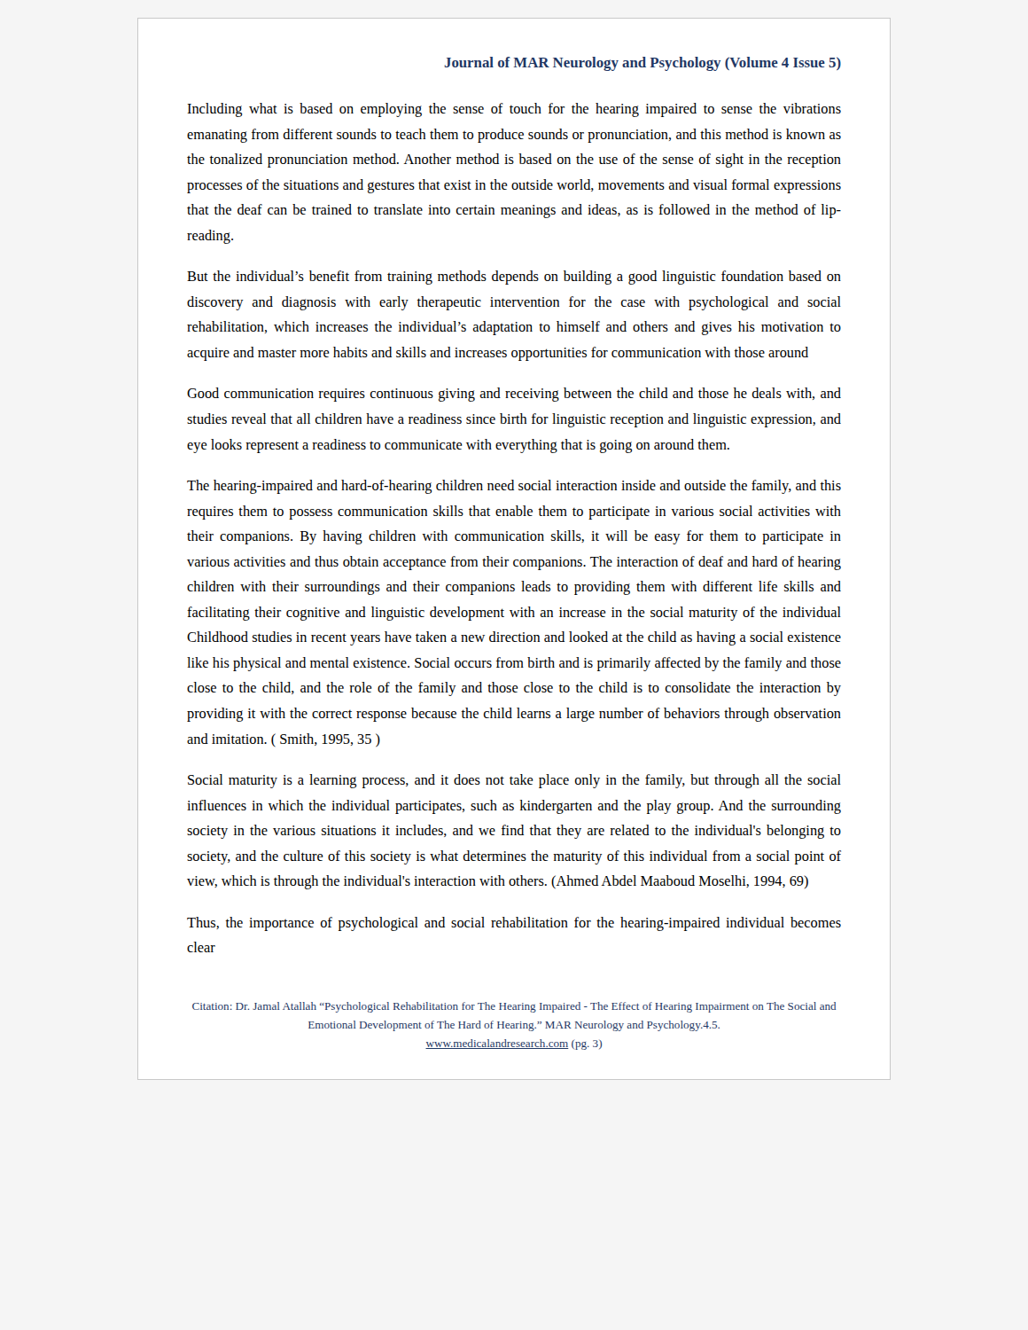Journal of MAR Neurology and Psychology (Volume 4 Issue 5)
Including what is based on employing the sense of touch for the hearing impaired to sense the vibrations emanating from different sounds to teach them to produce sounds or pronunciation, and this method is known as the tonalized pronunciation method. Another method is based on the use of the sense of sight in the reception processes of the situations and gestures that exist in the outside world, movements and visual formal expressions that the deaf can be trained to translate into certain meanings and ideas, as is followed in the method of lip-reading.
But the individual’s benefit from training methods depends on building a good linguistic foundation based on discovery and diagnosis with early therapeutic intervention for the case with psychological and social rehabilitation, which increases the individual’s adaptation to himself and others and gives his motivation to acquire and master more habits and skills and increases opportunities for communication with those around
Good communication requires continuous giving and receiving between the child and those he deals with, and studies reveal that all children have a readiness since birth for linguistic reception and linguistic expression, and eye looks represent a readiness to communicate with everything that is going on around them.
The hearing-impaired and hard-of-hearing children need social interaction inside and outside the family, and this requires them to possess communication skills that enable them to participate in various social activities with their companions. By having children with communication skills, it will be easy for them to participate in various activities and thus obtain acceptance from their companions. The interaction of deaf and hard of hearing children with their surroundings and their companions leads to providing them with different life skills and facilitating their cognitive and linguistic development with an increase in the social maturity of the individual Childhood studies in recent years have taken a new direction and looked at the child as having a social existence like his physical and mental existence. Social occurs from birth and is primarily affected by the family and those close to the child, and the role of the family and those close to the child is to consolidate the interaction by providing it with the correct response because the child learns a large number of behaviors through observation and imitation. ( Smith, 1995, 35 )
Social maturity is a learning process, and it does not take place only in the family, but through all the social influences in which the individual participates, such as kindergarten and the play group. And the surrounding society in the various situations it includes, and we find that they are related to the individual's belonging to society, and the culture of this society is what determines the maturity of this individual from a social point of view, which is through the individual's interaction with others. (Ahmed Abdel Maaboud Moselhi, 1994, 69)
Thus, the importance of psychological and social rehabilitation for the hearing-impaired individual becomes clear
Citation: Dr. Jamal Atallah “Psychological Rehabilitation for The Hearing Impaired - The Effect of Hearing Impairment on The Social and Emotional Development of The Hard of Hearing.” MAR Neurology and Psychology.4.5.
www.medicalandresearch.com (pg. 3)